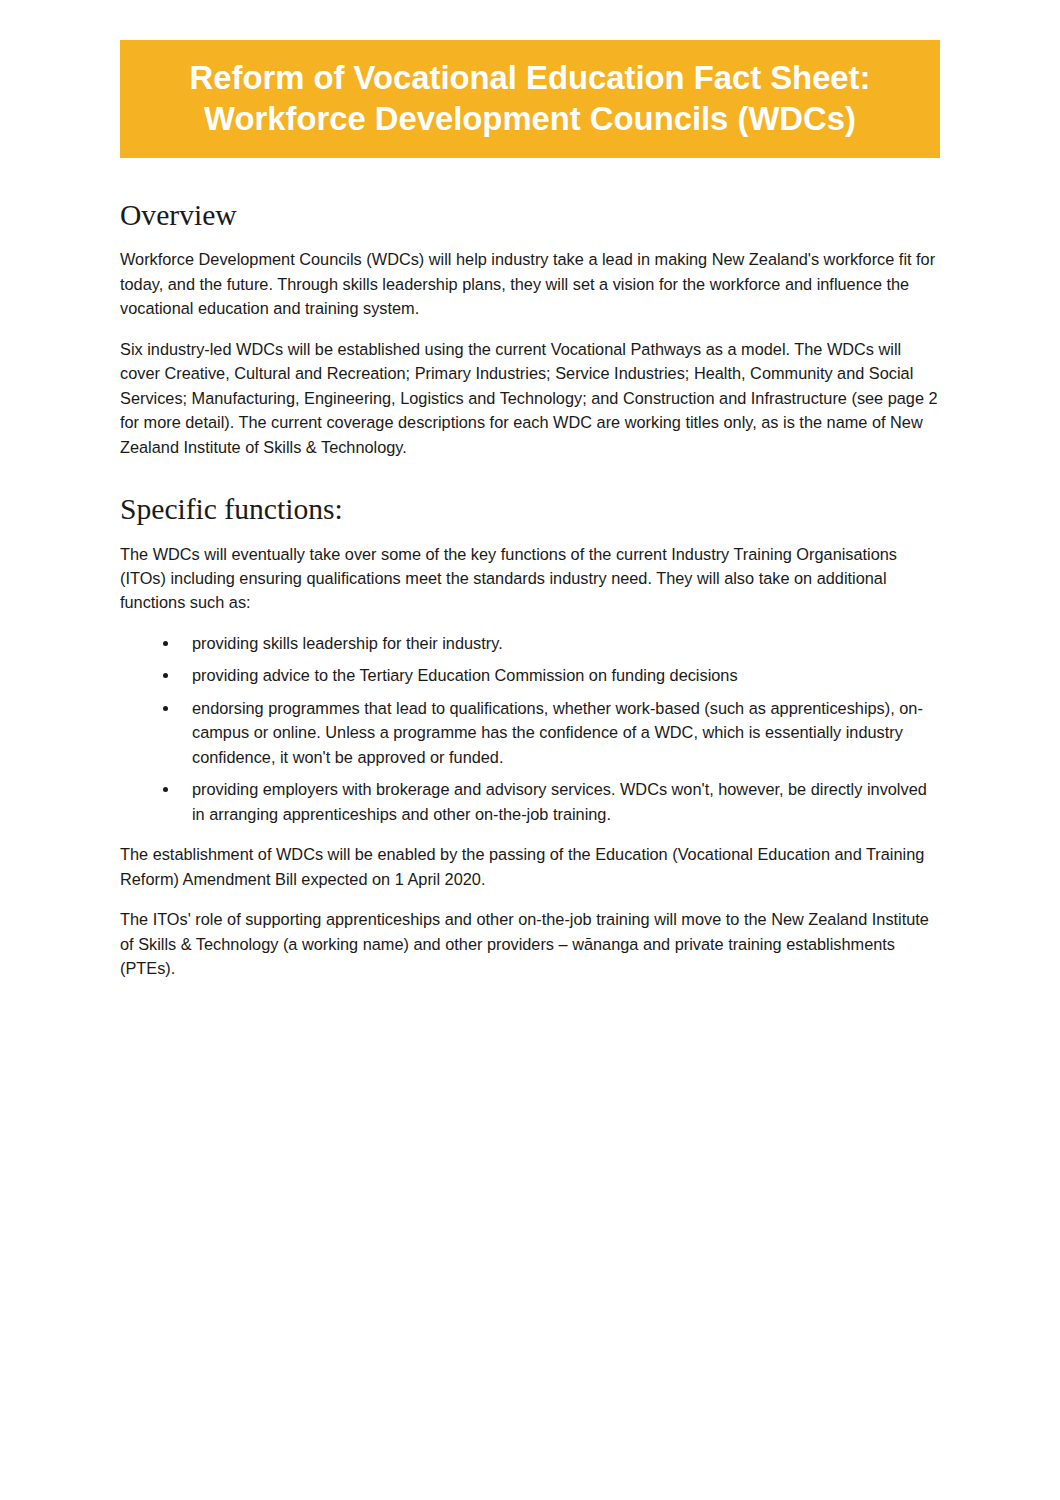Reform of Vocational Education Fact Sheet:
Workforce Development Councils (WDCs)
Overview
Workforce Development Councils (WDCs) will help industry take a lead in making New Zealand's workforce fit for today, and the future. Through skills leadership plans, they will set a vision for the workforce and influence the vocational education and training system.
Six industry-led WDCs will be established using the current Vocational Pathways as a model. The WDCs will cover Creative, Cultural and Recreation; Primary Industries; Service Industries; Health, Community and Social Services; Manufacturing, Engineering, Logistics and Technology; and Construction and Infrastructure (see page 2 for more detail). The current coverage descriptions for each WDC are working titles only, as is the name of New Zealand Institute of Skills & Technology.
Specific functions:
The WDCs will eventually take over some of the key functions of the current Industry Training Organisations (ITOs) including ensuring qualifications meet the standards industry need. They will also take on additional functions such as:
providing skills leadership for their industry.
providing advice to the Tertiary Education Commission on funding decisions
endorsing programmes that lead to qualifications, whether work-based (such as apprenticeships), on-campus or online. Unless a programme has the confidence of a WDC, which is essentially industry confidence, it won't be approved or funded.
providing employers with brokerage and advisory services. WDCs won't, however, be directly involved in arranging apprenticeships and other on-the-job training.
The establishment of WDCs will be enabled by the passing of the Education (Vocational Education and Training Reform) Amendment Bill expected on 1 April 2020.
The ITOs' role of supporting apprenticeships and other on-the-job training will move to the New Zealand Institute of Skills & Technology (a working name) and other providers – wānanga and private training establishments (PTEs).